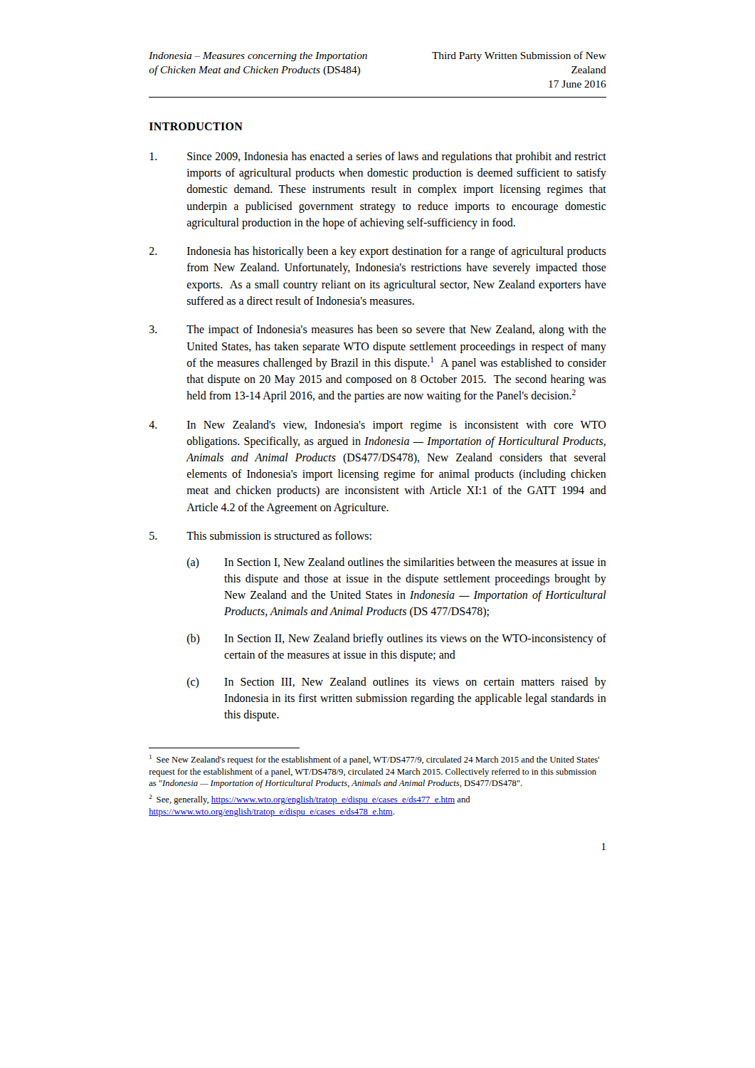Indonesia – Measures concerning the Importation of Chicken Meat and Chicken Products (DS484)
Third Party Written Submission of New Zealand
17 June 2016
INTRODUCTION
Since 2009, Indonesia has enacted a series of laws and regulations that prohibit and restrict imports of agricultural products when domestic production is deemed sufficient to satisfy domestic demand. These instruments result in complex import licensing regimes that underpin a publicised government strategy to reduce imports to encourage domestic agricultural production in the hope of achieving self-sufficiency in food.
Indonesia has historically been a key export destination for a range of agricultural products from New Zealand. Unfortunately, Indonesia's restrictions have severely impacted those exports. As a small country reliant on its agricultural sector, New Zealand exporters have suffered as a direct result of Indonesia's measures.
The impact of Indonesia's measures has been so severe that New Zealand, along with the United States, has taken separate WTO dispute settlement proceedings in respect of many of the measures challenged by Brazil in this dispute.1 A panel was established to consider that dispute on 20 May 2015 and composed on 8 October 2015. The second hearing was held from 13-14 April 2016, and the parties are now waiting for the Panel's decision.2
In New Zealand's view, Indonesia's import regime is inconsistent with core WTO obligations. Specifically, as argued in Indonesia — Importation of Horticultural Products, Animals and Animal Products (DS477/DS478), New Zealand considers that several elements of Indonesia's import licensing regime for animal products (including chicken meat and chicken products) are inconsistent with Article XI:1 of the GATT 1994 and Article 4.2 of the Agreement on Agriculture.
This submission is structured as follows:
(a) In Section I, New Zealand outlines the similarities between the measures at issue in this dispute and those at issue in the dispute settlement proceedings brought by New Zealand and the United States in Indonesia — Importation of Horticultural Products, Animals and Animal Products (DS 477/DS478);
(b) In Section II, New Zealand briefly outlines its views on the WTO-inconsistency of certain of the measures at issue in this dispute; and
(c) In Section III, New Zealand outlines its views on certain matters raised by Indonesia in its first written submission regarding the applicable legal standards in this dispute.
1 See New Zealand's request for the establishment of a panel, WT/DS477/9, circulated 24 March 2015 and the United States' request for the establishment of a panel, WT/DS478/9, circulated 24 March 2015. Collectively referred to in this submission as "Indonesia — Importation of Horticultural Products, Animals and Animal Products, DS477/DS478".
2 See, generally, https://www.wto.org/english/tratop_e/dispu_e/cases_e/ds477_e.htm and https://www.wto.org/english/tratop_e/dispu_e/cases_e/ds478_e.htm.
1